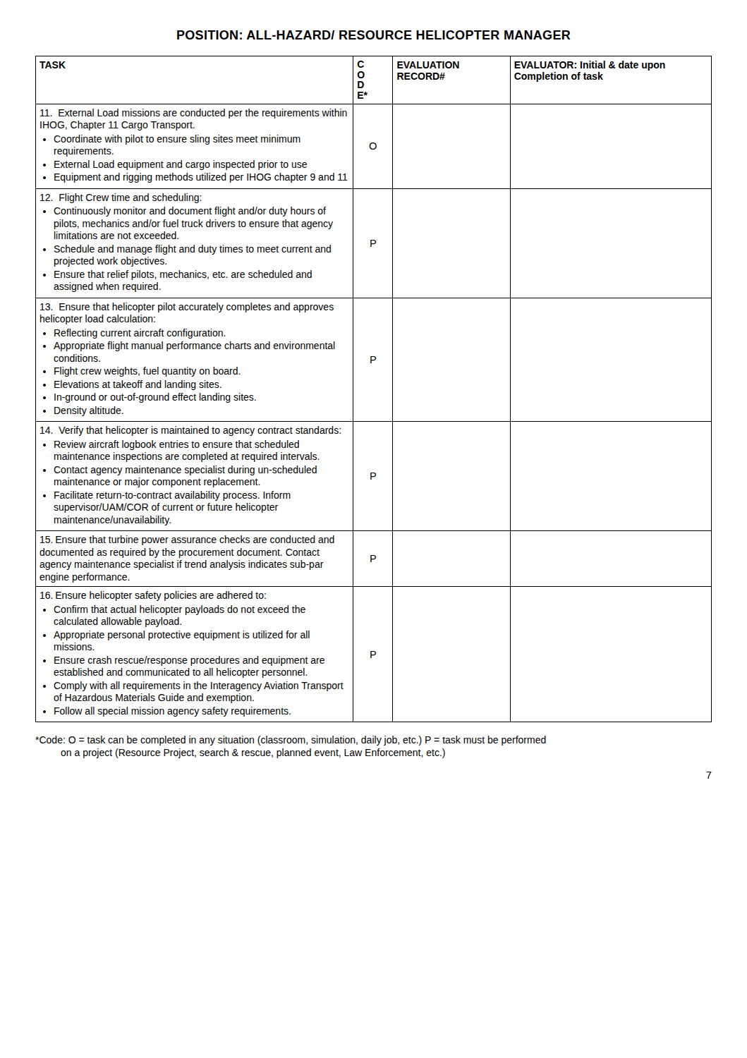POSITION: ALL-HAZARD/ RESOURCE HELICOPTER MANAGER
| TASK | C O D E* | EVALUATION RECORD# | EVALUATOR: Initial & date upon Completion of task |
| --- | --- | --- | --- |
| 11. External Load missions are conducted per the requirements within IHOG, Chapter 11 Cargo Transport. Coordinate with pilot to ensure sling sites meet minimum requirements. External Load equipment and cargo inspected prior to use Equipment and rigging methods utilized per IHOG chapter 9 and 11 | O | | |
| 12. Flight Crew time and scheduling: Continuously monitor and document flight and/or duty hours of pilots, mechanics and/or fuel truck drivers to ensure that agency limitations are not exceeded. Schedule and manage flight and duty times to meet current and projected work objectives. Ensure that relief pilots, mechanics, etc. are scheduled and assigned when required. | P | | |
| 13. Ensure that helicopter pilot accurately completes and approves helicopter load calculation: Reflecting current aircraft configuration. Appropriate flight manual performance charts and environmental conditions. Flight crew weights, fuel quantity on board. Elevations at takeoff and landing sites. In-ground or out-of-ground effect landing sites. Density altitude. | P | | |
| 14. Verify that helicopter is maintained to agency contract standards: Review aircraft logbook entries to ensure that scheduled maintenance inspections are completed at required intervals. Contact agency maintenance specialist during un-scheduled maintenance or major component replacement. Facilitate return-to-contract availability process. Inform supervisor/UAM/COR of current or future helicopter maintenance/unavailability. | P | | |
| 15. Ensure that turbine power assurance checks are conducted and documented as required by the procurement document. Contact agency maintenance specialist if trend analysis indicates sub-par engine performance. | P | | |
| 16. Ensure helicopter safety policies are adhered to: Confirm that actual helicopter payloads do not exceed the calculated allowable payload. Appropriate personal protective equipment is utilized for all missions. Ensure crash rescue/response procedures and equipment are established and communicated to all helicopter personnel. Comply with all requirements in the Interagency Aviation Transport of Hazardous Materials Guide and exemption. Follow all special mission agency safety requirements. | P | | |
*Code: O = task can be completed in any situation (classroom, simulation, daily job, etc.) P = task must be performed on a project (Resource Project, search & rescue, planned event, Law Enforcement, etc.)
7